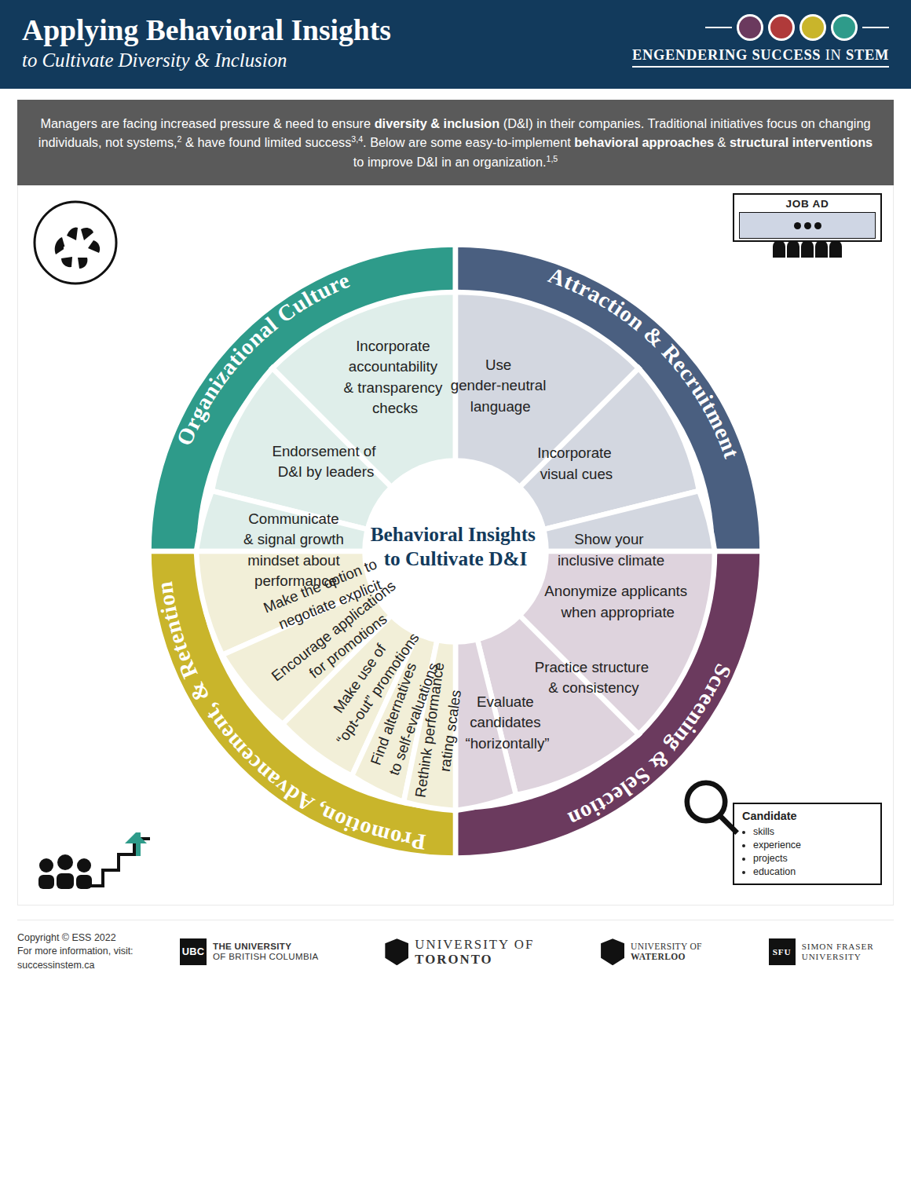Applying Behavioral Insights to Cultivate Diversity & Inclusion
ENGENDERING SUCCESS IN STEM
Managers are facing increased pressure & need to ensure diversity & inclusion (D&I) in their companies. Traditional initiatives focus on changing individuals, not systems,2 & have found limited success3,4. Below are some easy-to-implement behavioral approaches & structural interventions to improve D&I in an organization.1,5
JOB AD
Candidate
skills
experience
projects
education
Behavioral Insights to Cultivate D&I Organizational Culture Attraction & Recruitment Screening & Selection Promotion, Advancement, & Retention Incorporate accountability & transparency checks Endorsement of D&I by leaders Communicate & signal growth mindset about performance Use gender-neutral language Incorporate visual cues Show your inclusive climate Anonymize applicants when appropriate Practice structure & consistency Evaluate candidates “horizontally” Make the option to negotiate explicit Encourage applications for promotions Make use of “opt-out” promotions Find alternatives to self-evaluations Rethink performance rating scales
Copyright © ESS 2022
For more information, visit:
successinstem.ca
UBC THE UNIVERSITYOF BRITISH COLUMBIA
UNIVERSITY OF
TORONTO
UNIVERSITY OF
WATERLOO
SFU SIMON FRASER
UNIVERSITY